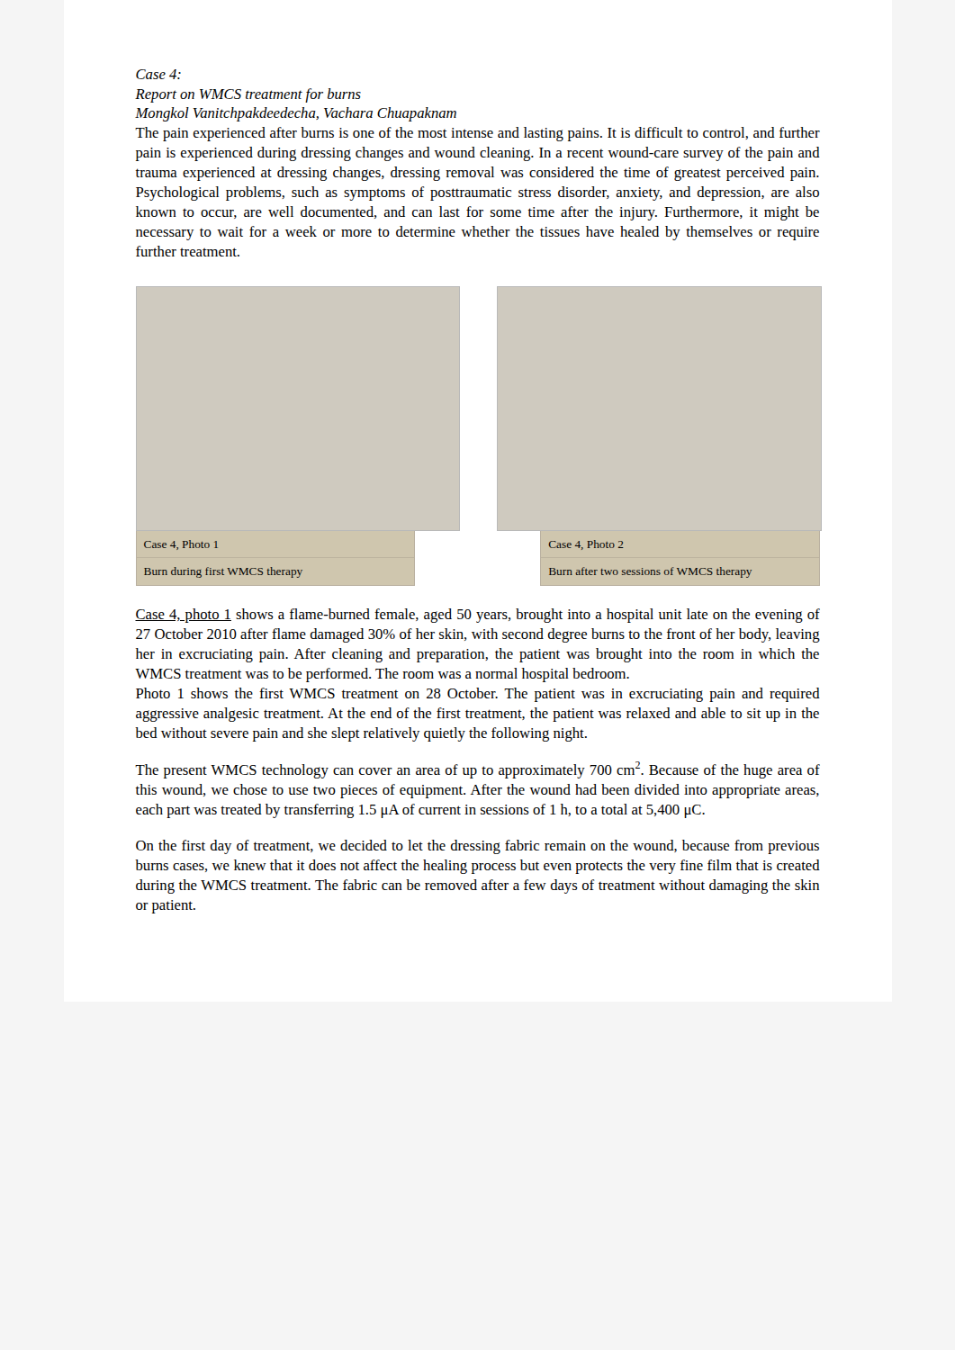Case 4:
Report on WMCS treatment for burns
Mongkol Vanitchpakdeedecha, Vachara Chuapaknam
The pain experienced after burns is one of the most intense and lasting pains. It is difficult to control, and further pain is experienced during dressing changes and wound cleaning. In a recent wound-care survey of the pain and trauma experienced at dressing changes, dressing removal was considered the time of greatest perceived pain. Psychological problems, such as symptoms of posttraumatic stress disorder, anxiety, and depression, are also known to occur, are well documented, and can last for some time after the injury. Furthermore, it might be necessary to wait for a week or more to determine whether the tissues have healed by themselves or require further treatment.
| Case 4, Photo 1 Burn during first WMCS therapy | | Case 4, Photo 2 Burn after two sessions of WMCS therapy |
Case 4, photo 1 shows a flame-burned female, aged 50 years, brought into a hospital unit late on the evening of 27 October 2010 after flame damaged 30% of her skin, with second degree burns to the front of her body, leaving her in excruciating pain. After cleaning and preparation, the patient was brought into the room in which the WMCS treatment was to be performed. The room was a normal hospital bedroom.
Photo 1 shows the first WMCS treatment on 28 October. The patient was in excruciating pain and required aggressive analgesic treatment. At the end of the first treatment, the patient was relaxed and able to sit up in the bed without severe pain and she slept relatively quietly the following night.
The present WMCS technology can cover an area of up to approximately 700 cm2. Because of the huge area of this wound, we chose to use two pieces of equipment. After the wound had been divided into appropriate areas, each part was treated by transferring 1.5 μ A of current in sessions of 1 h, to a total at 5,400 μ C.
On the first day of treatment, we decided to let the dressing fabric remain on the wound, because from previous burns cases, we knew that it does not affect the healing process but even protects the very fine film that is created during the WMCS treatment. The fabric can be removed after a few days of treatment without damaging the skin or patient.